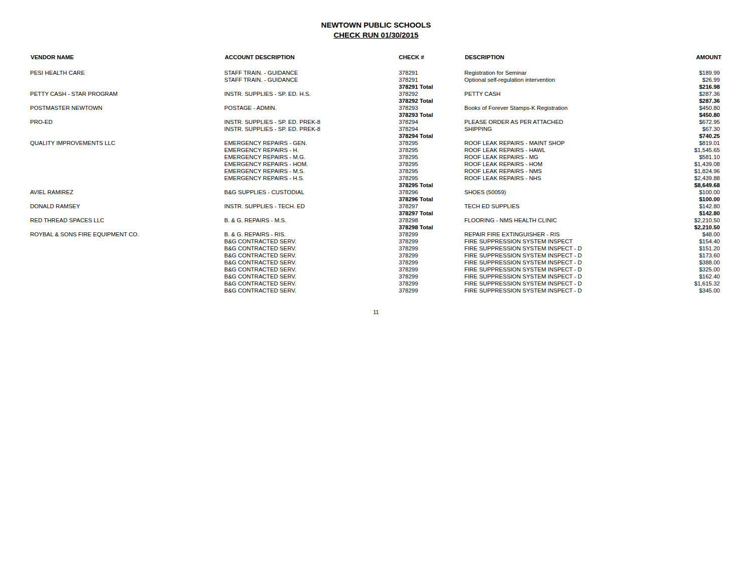NEWTOWN PUBLIC SCHOOLS
CHECK RUN 01/30/2015
| VENDOR NAME | ACCOUNT DESCRIPTION | CHECK # | DESCRIPTION | AMOUNT |
| --- | --- | --- | --- | --- |
| PESI HEALTH CARE | STAFF TRAIN. - GUIDANCE | 378291 | Registration for Seminar | $189.99 |
| | STAFF TRAIN. - GUIDANCE | 378291 | Optional self-regulation intervention | $26.99 |
| | | 378291 Total | | $216.98 |
| PETTY CASH - STAR PROGRAM | INSTR. SUPPLIES - SP. ED. H.S. | 378292 | PETTY CASH | $287.36 |
| | | 378292 Total | | $287.36 |
| POSTMASTER NEWTOWN | POSTAGE - ADMIN. | 378293 | Books of Forever Stamps-K Registration | $450.80 |
| | | 378293 Total | | $450.80 |
| PRO-ED | INSTR. SUPPLIES - SP. ED. PREK-8 | 378294 | PLEASE ORDER AS PER ATTACHED | $672.95 |
| | INSTR. SUPPLIES - SP. ED. PREK-8 | 378294 | SHIPPING | $67.30 |
| | | 378294 Total | | $740.25 |
| QUALITY IMPROVEMENTS LLC | EMERGENCY REPAIRS - GEN. | 378295 | ROOF LEAK REPAIRS - MAINT SHOP | $819.01 |
| | EMERGENCY REPAIRS - H. | 378295 | ROOF LEAK REPAIRS - HAWL | $1,545.65 |
| | EMERGENCY REPAIRS - M.G. | 378295 | ROOF LEAK REPAIRS - MG | $581.10 |
| | EMERGENCY REPAIRS - HOM. | 378295 | ROOF LEAK REPAIRS - HOM | $1,439.08 |
| | EMERGENCY REPAIRS - M.S. | 378295 | ROOF LEAK REPAIRS - NMS | $1,824.96 |
| | EMERGENCY REPAIRS - H.S. | 378295 | ROOF LEAK REPAIRS - NHS | $2,439.88 |
| | | 378295 Total | | $8,649.68 |
| AVIEL RAMIREZ | B&G SUPPLIES - CUSTODIAL | 378296 | SHOES (50059) | $100.00 |
| | | 378296 Total | | $100.00 |
| DONALD RAMSEY | INSTR. SUPPLIES - TECH. ED | 378297 | TECH ED SUPPLIES | $142.80 |
| | | 378297 Total | | $142.80 |
| RED THREAD SPACES LLC | B. & G. REPAIRS - M.S. | 378298 | FLOORING - NMS HEALTH CLINIC | $2,210.50 |
| | | 378298 Total | | $2,210.50 |
| ROYBAL & SONS FIRE EQUIPMENT CO. | B. & G. REPAIRS - RIS. | 378299 | REPAIR FIRE EXTINGUISHER - RIS | $48.00 |
| | B&G CONTRACTED SERV. | 378299 | FIRE SUPPRESSION SYSTEM INSPECT | $154.40 |
| | B&G CONTRACTED SERV. | 378299 | FIRE SUPPRESSION SYSTEM INSPECT - D | $151.20 |
| | B&G CONTRACTED SERV. | 378299 | FIRE SUPPRESSION SYSTEM INSPECT - D | $173.60 |
| | B&G CONTRACTED SERV. | 378299 | FIRE SUPPRESSION SYSTEM INSPECT - D | $388.00 |
| | B&G CONTRACTED SERV. | 378299 | FIRE SUPPRESSION SYSTEM INSPECT - D | $325.00 |
| | B&G CONTRACTED SERV. | 378299 | FIRE SUPPRESSION SYSTEM INSPECT - D | $162.40 |
| | B&G CONTRACTED SERV. | 378299 | FIRE SUPPRESSION SYSTEM INSPECT - D | $1,615.32 |
| | B&G CONTRACTED SERV. | 378299 | FIRE SUPPRESSION SYSTEM INSPECT - D | $345.00 |
11